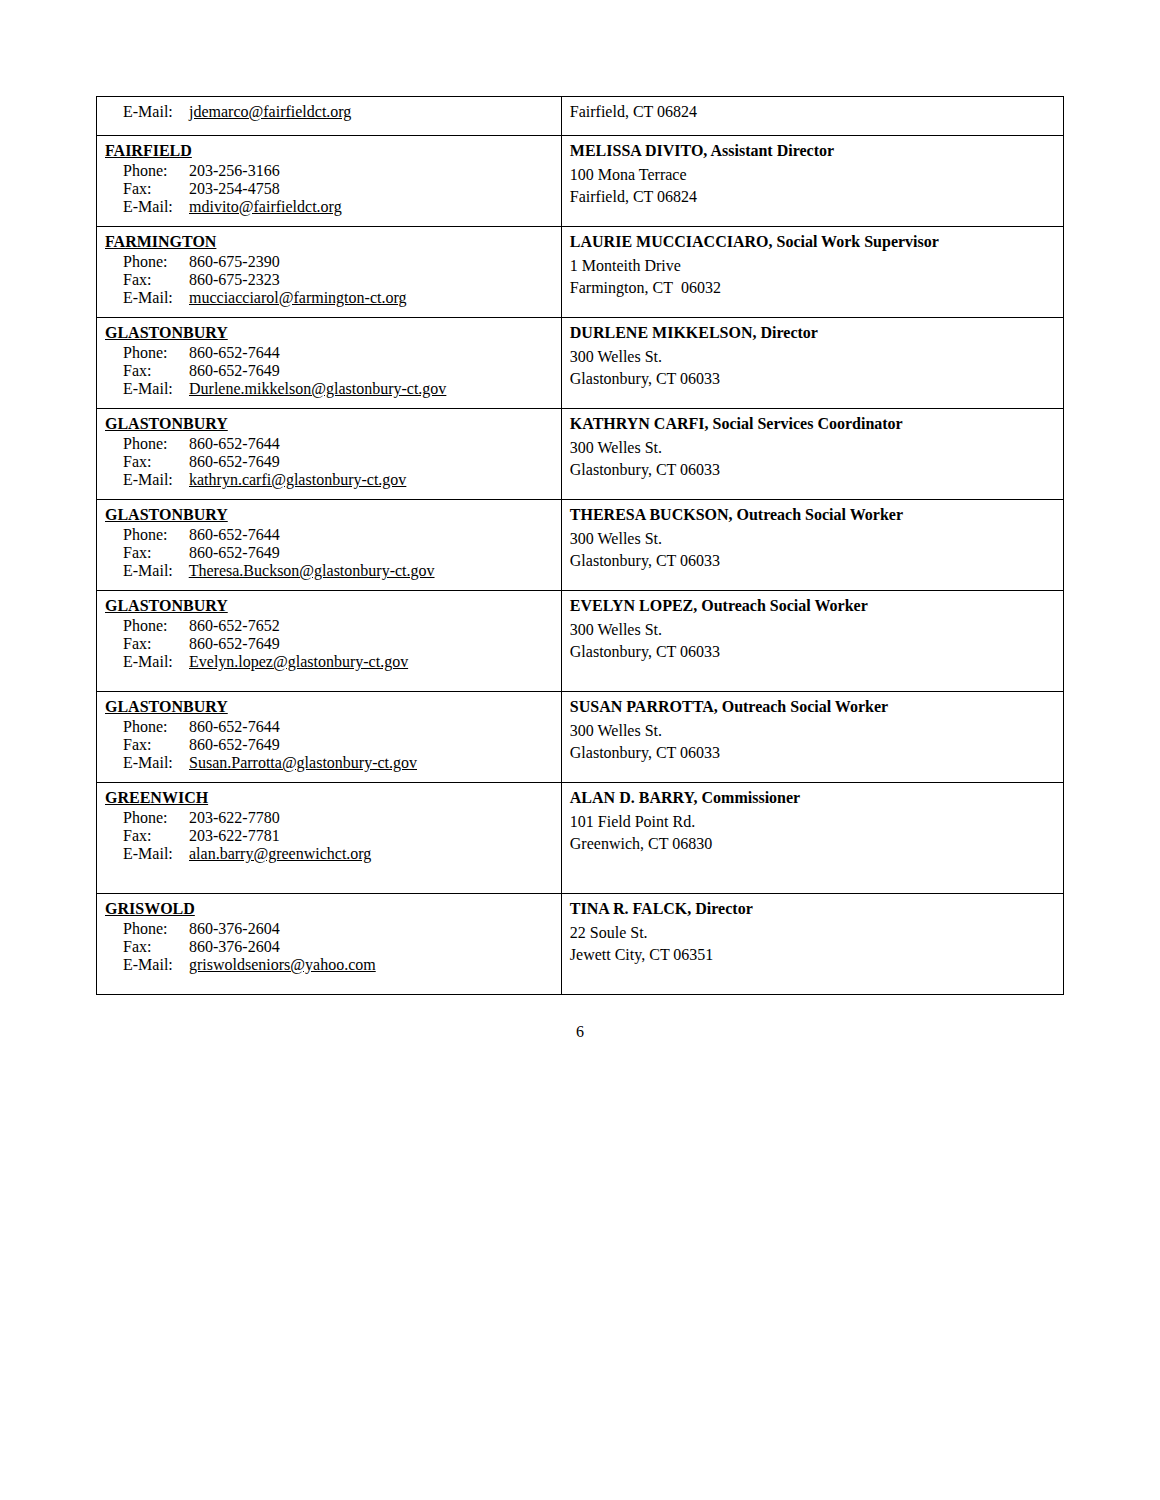| E-Mail: jdemarco@fairfieldct.org | Fairfield, CT 06824 |
| FAIRFIELD Phone: 203-256-3166 Fax: 203-254-4758 E-Mail: mdivito@fairfieldct.org | MELISSA DIVITO, Assistant Director 100 Mona Terrace Fairfield, CT 06824 |
| FARMINGTON Phone: 860-675-2390 Fax: 860-675-2323 E-Mail: mucciacciarol@farmington-ct.org | LAURIE MUCCIACCIARO, Social Work Supervisor 1 Monteith Drive Farmington, CT 06032 |
| GLASTONBURY Phone: 860-652-7644 Fax: 860-652-7649 E-Mail: Durlene.mikkelson@glastonbury-ct.gov | DURLENE MIKKELSON, Director 300 Welles St. Glastonbury, CT 06033 |
| GLASTONBURY Phone: 860-652-7644 Fax: 860-652-7649 E-Mail: kathryn.carfi@glastonbury-ct.gov | KATHRYN CARFI, Social Services Coordinator 300 Welles St. Glastonbury, CT 06033 |
| GLASTONBURY Phone: 860-652-7644 Fax: 860-652-7649 E-Mail: Theresa.Buckson@glastonbury-ct.gov | THERESA BUCKSON, Outreach Social Worker 300 Welles St. Glastonbury, CT 06033 |
| GLASTONBURY Phone: 860-652-7652 Fax: 860-652-7649 E-Mail: Evelyn.lopez@glastonbury-ct.gov | EVELYN LOPEZ, Outreach Social Worker 300 Welles St. Glastonbury, CT 06033 |
| GLASTONBURY Phone: 860-652-7644 Fax: 860-652-7649 E-Mail: Susan.Parrotta@glastonbury-ct.gov | SUSAN PARROTTA, Outreach Social Worker 300 Welles St. Glastonbury, CT 06033 |
| GREENWICH Phone: 203-622-7780 Fax: 203-622-7781 E-Mail: alan.barry@greenwichct.org | ALAN D. BARRY, Commissioner 101 Field Point Rd. Greenwich, CT 06830 |
| GRISWOLD Phone: 860-376-2604 Fax: 860-376-2604 E-Mail: griswoldseniors@yahoo.com | TINA R. FALCK, Director 22 Soule St. Jewett City, CT 06351 |
6